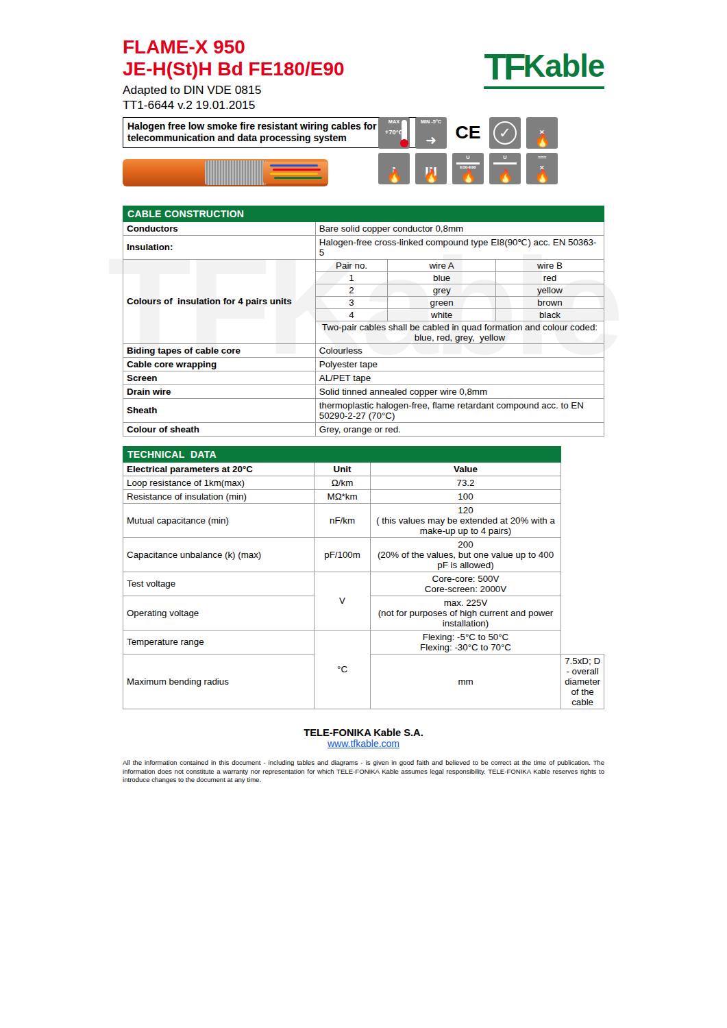TFKable
FLAME-X 950JE-H(St)H Bd FE180/E90
Adapted to DIN VDE 0815
TT1-6644 v.2 19.01.2015
Halogen free low smoke fire resistant wiring cables for telecommunication and data processing system
TFKable
MAX
+70°C
MIN -5°C
➜
CE
✓
✕
🔥
I
🔥
III
🔥
U
E30-E90
🔥
U
🔥
≈≈≈
✕
🔥
| CABLE CONSTRUCTION |
| Conductors | Bare solid copper conductor 0,8mm |
| Insulation: | Halogen-free cross-linked compound type EI8(90℃) acc. EN 50363-5 |
| Colours of insulation for 4 pairs units | / Pair no. / wire A / wire B / / 1 / blue / red / / 2 / grey / yellow / / 3 / green / brown / / 4 / white / black / / Two-pair cables shall be cabled in quad formation and colour coded: blue, red, grey, yellow / |
| Biding tapes of cable core | Colourless |
| Cable core wrapping | Polyester tape |
| Screen | AL/PET tape |
| Drain wire | Solid tinned annealed copper wire 0,8mm |
| Sheath | thermoplastic halogen-free, flame retardant compound acc. to EN 50290-2-27 (70°C) |
| Colour of sheath | Grey, orange or red. |
| TECHNICAL DATA |
| Electrical parameters at 20°C | Unit | Value |
| Loop resistance of 1km(max) | Ω/km | 73.2 |
| Resistance of insulation (min) | MΩ*km | 100 |
| Mutual capacitance (min) | nF/km | 120 ( this values may be extended at 20% with a make-up up to 4 pairs) |
| Capacitance unbalance (k) (max) | pF/100m | 200 (20% of the values, but one value up to 400 pF is allowed) |
| Test voltage | V | Core-core: 500V Core-screen: 2000V |
| Operating voltage | max. 225V (not for purposes of high current and power installation) |
| Temperature range | °C | Flexing: -5°C to 50°C Flexing: -30°C to 70°C |
| Maximum bending radius | mm | 7.5xD; D - overall diameter of the cable |
TELE-FONIKA Kable S.A.
www.tfkable.com
All the information contained in this document - including tables and diagrams - is given in good faith and believed to be correct at the time of publication. The information does not constitute a warranty nor representation for which TELE-FONIKA Kable assumes legal responsibility. TELE-FONIKA Kable reserves rights to introduce changes to the document at any time.